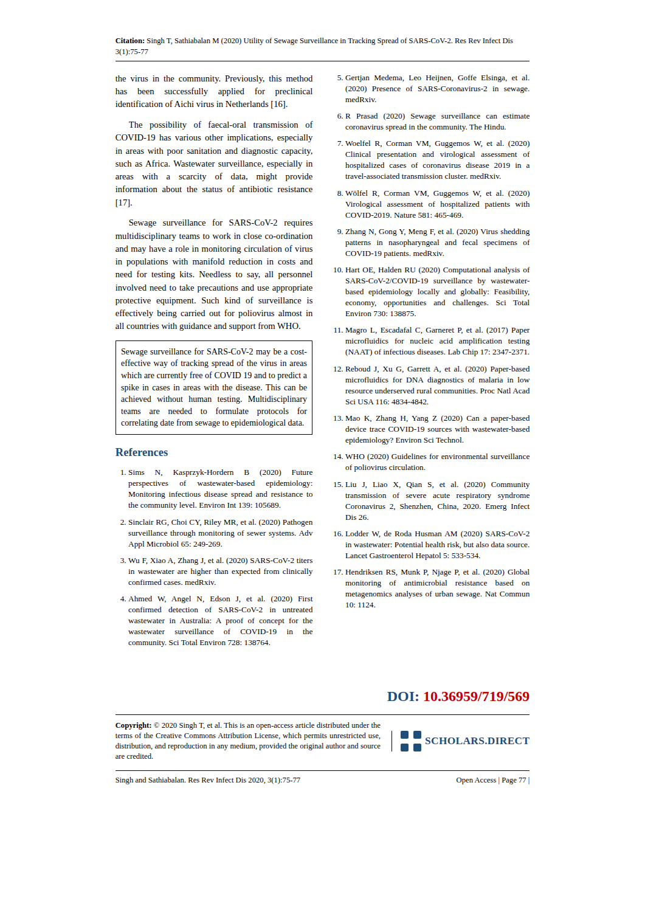Citation: Singh T, Sathiabalan M (2020) Utility of Sewage Surveillance in Tracking Spread of SARS-CoV-2. Res Rev Infect Dis 3(1):75-77
the virus in the community. Previously, this method has been successfully applied for preclinical identification of Aichi virus in Netherlands [16].
The possibility of faecal-oral transmission of COVID-19 has various other implications, especially in areas with poor sanitation and diagnostic capacity, such as Africa. Wastewater surveillance, especially in areas with a scarcity of data, might provide information about the status of antibiotic resistance [17].
Sewage surveillance for SARS-CoV-2 requires multidisciplinary teams to work in close co-ordination and may have a role in monitoring circulation of virus in populations with manifold reduction in costs and need for testing kits. Needless to say, all personnel involved need to take precautions and use appropriate protective equipment. Such kind of surveillance is effectively being carried out for poliovirus almost in all countries with guidance and support from WHO.
Sewage surveillance for SARS-CoV-2 may be a cost-effective way of tracking spread of the virus in areas which are currently free of COVID 19 and to predict a spike in cases in areas with the disease. This can be achieved without human testing. Multidisciplinary teams are needed to formulate protocols for correlating date from sewage to epidemiological data.
References
Sims N, Kasprzyk-Hordern B (2020) Future perspectives of wastewater-based epidemiology: Monitoring infectious disease spread and resistance to the community level. Environ Int 139: 105689.
Sinclair RG, Choi CY, Riley MR, et al. (2020) Pathogen surveillance through monitoring of sewer systems. Adv Appl Microbiol 65: 249-269.
Wu F, Xiao A, Zhang J, et al. (2020) SARS-CoV-2 titers in wastewater are higher than expected from clinically confirmed cases. medRxiv.
Ahmed W, Angel N, Edson J, et al. (2020) First confirmed detection of SARS-CoV-2 in untreated wastewater in Australia: A proof of concept for the wastewater surveillance of COVID-19 in the community. Sci Total Environ 728: 138764.
Gertjan Medema, Leo Heijnen, Goffe Elsinga, et al. (2020) Presence of SARS-Coronavirus-2 in sewage. medRxiv.
R Prasad (2020) Sewage surveillance can estimate coronavirus spread in the community. The Hindu.
Woelfel R, Corman VM, Guggemos W, et al. (2020) Clinical presentation and virological assessment of hospitalized cases of coronavirus disease 2019 in a travel-associated transmission cluster. medRxiv.
Wölfel R, Corman VM, Guggemos W, et al. (2020) Virological assessment of hospitalized patients with COVID-2019. Nature 581: 465-469.
Zhang N, Gong Y, Meng F, et al. (2020) Virus shedding patterns in nasopharyngeal and fecal specimens of COVID-19 patients. medRxiv.
Hart OE, Halden RU (2020) Computational analysis of SARS-CoV-2/COVID-19 surveillance by wastewater-based epidemiology locally and globally: Feasibility, economy, opportunities and challenges. Sci Total Environ 730: 138875.
Magro L, Escadafal C, Garneret P, et al. (2017) Paper microfluidics for nucleic acid amplification testing (NAAT) of infectious diseases. Lab Chip 17: 2347-2371.
Reboud J, Xu G, Garrett A, et al. (2020) Paper-based microfluidics for DNA diagnostics of malaria in low resource underserved rural communities. Proc Natl Acad Sci USA 116: 4834-4842.
Mao K, Zhang H, Yang Z (2020) Can a paper-based device trace COVID-19 sources with wastewater-based epidemiology? Environ Sci Technol.
WHO (2020) Guidelines for environmental surveillance of poliovirus circulation.
Liu J, Liao X, Qian S, et al. (2020) Community transmission of severe acute respiratory syndrome Coronavirus 2, Shenzhen, China, 2020. Emerg Infect Dis 26.
Lodder W, de Roda Husman AM (2020) SARS-CoV-2 in wastewater: Potential health risk, but also data source. Lancet Gastroenterol Hepatol 5: 533-534.
Hendriksen RS, Munk P, Njage P, et al. (2020) Global monitoring of antimicrobial resistance based on metagenomics analyses of urban sewage. Nat Commun 10: 1124.
DOI: 10.36959/719/569
Copyright: © 2020 Singh T, et al. This is an open-access article distributed under the terms of the Creative Commons Attribution License, which permits unrestricted use, distribution, and reproduction in any medium, provided the original author and source are credited.
SCHOLARS. DIRECT
Singh and Sathiabalan. Res Rev Infect Dis 2020, 3(1):75-77
Open Access | Page 77 |